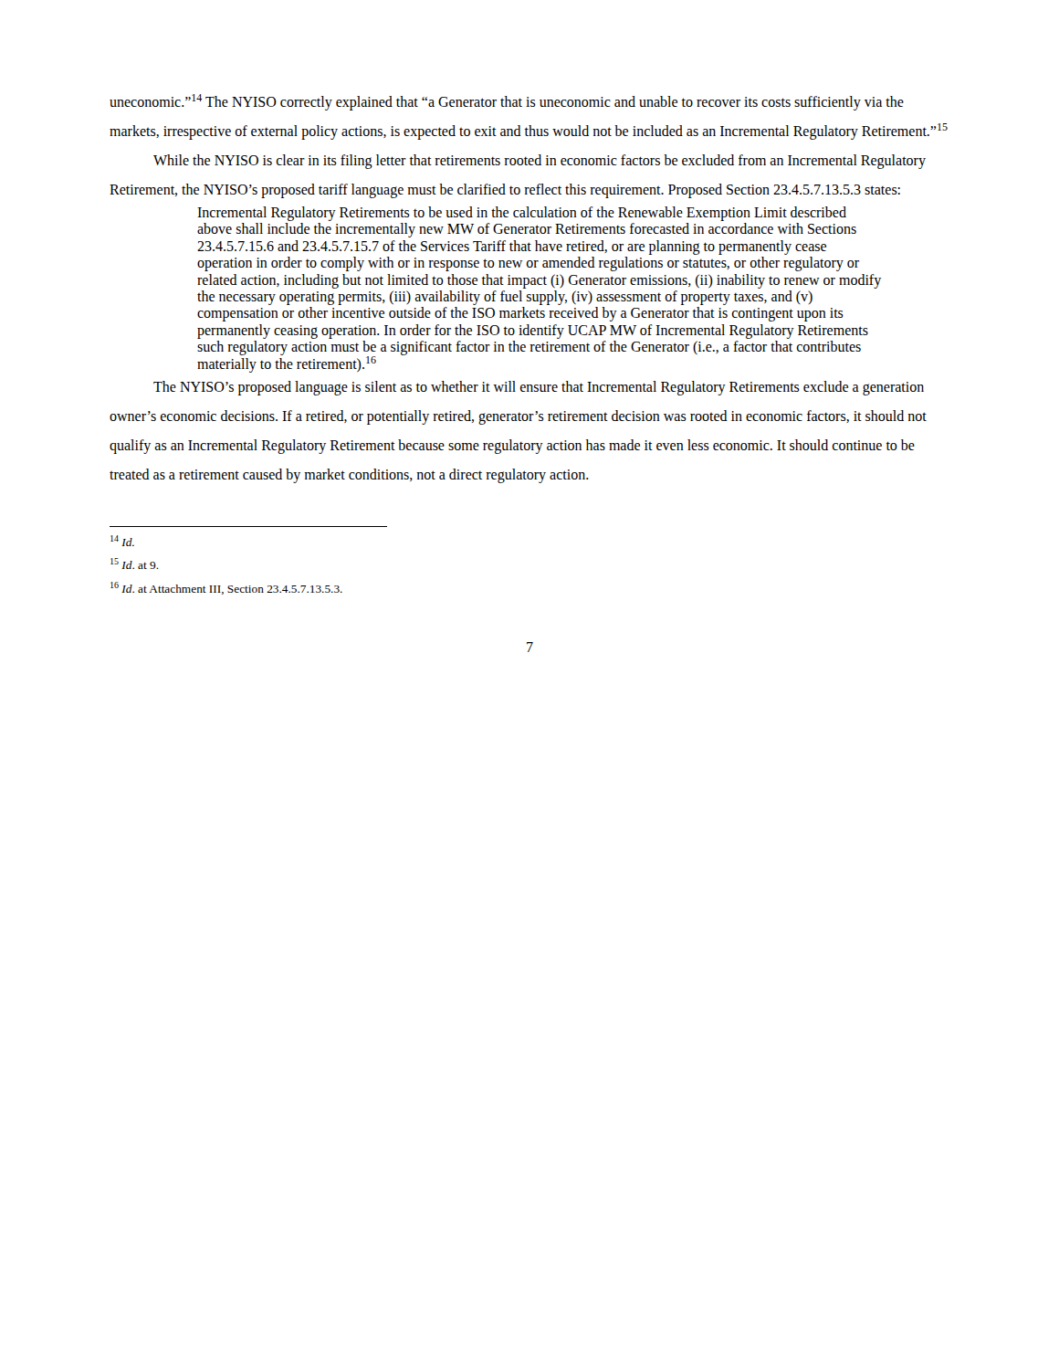uneconomic.”14 The NYISO correctly explained that “a Generator that is uneconomic and unable to recover its costs sufficiently via the markets, irrespective of external policy actions, is expected to exit and thus would not be included as an Incremental Regulatory Retirement.”15
While the NYISO is clear in its filing letter that retirements rooted in economic factors be excluded from an Incremental Regulatory Retirement, the NYISO’s proposed tariff language must be clarified to reflect this requirement. Proposed Section 23.4.5.7.13.5.3 states:
Incremental Regulatory Retirements to be used in the calculation of the Renewable Exemption Limit described above shall include the incrementally new MW of Generator Retirements forecasted in accordance with Sections 23.4.5.7.15.6 and 23.4.5.7.15.7 of the Services Tariff that have retired, or are planning to permanently cease operation in order to comply with or in response to new or amended regulations or statutes, or other regulatory or related action, including but not limited to those that impact (i) Generator emissions, (ii) inability to renew or modify the necessary operating permits, (iii) availability of fuel supply, (iv) assessment of property taxes, and (v) compensation or other incentive outside of the ISO markets received by a Generator that is contingent upon its permanently ceasing operation. In order for the ISO to identify UCAP MW of Incremental Regulatory Retirements such regulatory action must be a significant factor in the retirement of the Generator (i.e., a factor that contributes materially to the retirement).16
The NYISO’s proposed language is silent as to whether it will ensure that Incremental Regulatory Retirements exclude a generation owner’s economic decisions. If a retired, or potentially retired, generator’s retirement decision was rooted in economic factors, it should not qualify as an Incremental Regulatory Retirement because some regulatory action has made it even less economic. It should continue to be treated as a retirement caused by market conditions, not a direct regulatory action.
14 Id.
15 Id. at 9.
16 Id. at Attachment III, Section 23.4.5.7.13.5.3.
7